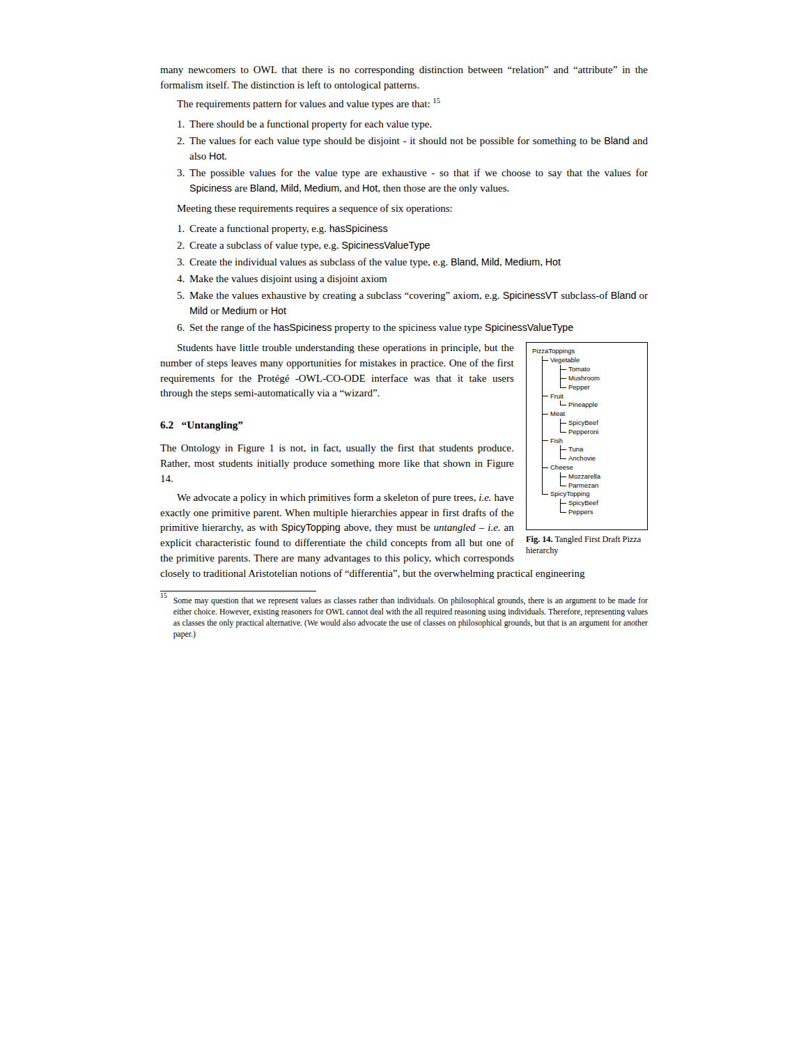many newcomers to OWL that there is no corresponding distinction between “relation” and “attribute” in the formalism itself. The distinction is left to ontological patterns.
The requirements pattern for values and value types are that: 15
There should be a functional property for each value type.
The values for each value type should be disjoint - it should not be possible for something to be Bland and also Hot.
The possible values for the value type are exhaustive - so that if we choose to say that the values for Spiciness are Bland, Mild, Medium, and Hot, then those are the only values.
Meeting these requirements requires a sequence of six operations:
Create a functional property, e.g. hasSpiciness
Create a subclass of value type, e.g. SpicinessValueType
Create the individual values as subclass of the value type, e.g. Bland, Mild, Medium, Hot
Make the values disjoint using a disjoint axiom
Make the values exhaustive by creating a subclass “covering” axiom, e.g. SpicinessVT subclass-of Bland or Mild or Medium or Hot
Set the range of the hasSpiciness property to the spiciness value type SpicinessValueType
PizzaToppings
Vegetable
Tomato
Mushroom
Pepper
Fruit
Pineapple
Meat
SpicyBeef
Pepperoni
Fish
Tuna
Anchovie
Cheese
Mozzarella
Parmezan
SpicyTopping
SpicyBeef
Peppers
Fig. 14. Tangled First Draft Pizza hierarchy
Students have little trouble understanding these operations in principle, but the number of steps leaves many opportunities for mistakes in practice. One of the first requirements for the Protégé -OWL-CO-ODE interface was that it take users through the steps semi-automatically via a “wizard”.
6.2 “Untangling”
The Ontology in Figure 1 is not, in fact, usually the first that students produce. Rather, most students initially produce something more like that shown in Figure 14.
We advocate a policy in which primitives form a skeleton of pure trees, i.e. have exactly one primitive parent. When multiple hierarchies appear in first drafts of the primitive hierarchy, as with SpicyTopping above, they must be untangled – i.e. an explicit characteristic found to differentiate the child concepts from all but one of the primitive parents. There are many advantages to this policy, which corresponds closely to traditional Aristotelian notions of “differentia”, but the overwhelming practical engineering
15 Some may question that we represent values as classes rather than individuals. On philosophical grounds, there is an argument to be made for either choice. However, existing reasoners for OWL cannot deal with the all required reasoning using individuals. Therefore, representing values as classes the only practical alternative. (We would also advocate the use of classes on philosophical grounds, but that is an argument for another paper.)